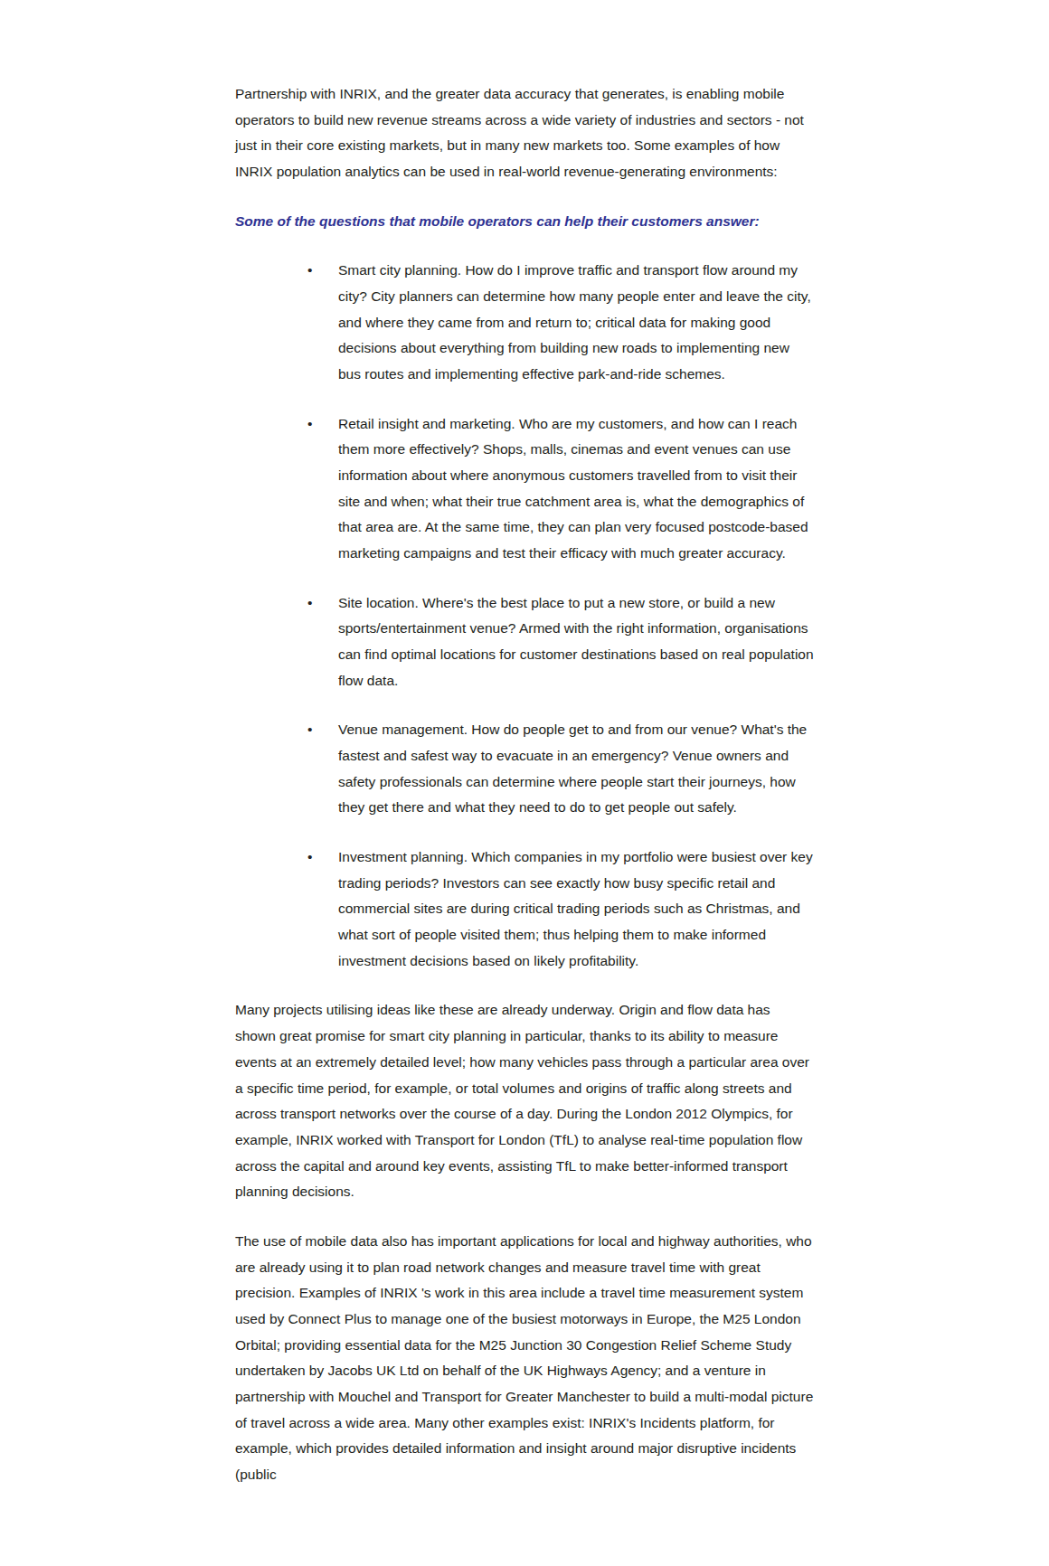Partnership with INRIX, and the greater data accuracy that generates, is enabling mobile operators to build new revenue streams across a wide variety of industries and sectors - not just in their core existing markets, but in many new markets too. Some examples of how INRIX population analytics can be used in real-world revenue-generating environments:
Some of the questions that mobile operators can help their customers answer:
Smart city planning. How do I improve traffic and transport flow around my city? City planners can determine how many people enter and leave the city, and where they came from and return to; critical data for making good decisions about everything from building new roads to implementing new bus routes and implementing effective park-and-ride schemes.
Retail insight and marketing. Who are my customers, and how can I reach them more effectively? Shops, malls, cinemas and event venues can use information about where anonymous customers travelled from to visit their site and when; what their true catchment area is, what the demographics of that area are. At the same time, they can plan very focused postcode-based marketing campaigns and test their efficacy with much greater accuracy.
Site location. Where's the best place to put a new store, or build a new sports/entertainment venue? Armed with the right information, organisations can find optimal locations for customer destinations based on real population flow data.
Venue management. How do people get to and from our venue? What's the fastest and safest way to evacuate in an emergency? Venue owners and safety professionals can determine where people start their journeys, how they get there and what they need to do to get people out safely.
Investment planning. Which companies in my portfolio were busiest over key trading periods? Investors can see exactly how busy specific retail and commercial sites are during critical trading periods such as Christmas, and what sort of people visited them; thus helping them to make informed investment decisions based on likely profitability.
Many projects utilising ideas like these are already underway. Origin and flow data has shown great promise for smart city planning in particular, thanks to its ability to measure events at an extremely detailed level; how many vehicles pass through a particular area over a specific time period, for example, or total volumes and origins of traffic along streets and across transport networks over the course of a day. During the London 2012 Olympics, for example, INRIX worked with Transport for London (TfL) to analyse real-time population flow across the capital and around key events, assisting TfL to make better-informed transport planning decisions.
The use of mobile data also has important applications for local and highway authorities, who are already using it to plan road network changes and measure travel time with great precision. Examples of INRIX 's work in this area include a travel time measurement system used by Connect Plus to manage one of the busiest motorways in Europe, the M25 London Orbital; providing essential data for the M25 Junction 30 Congestion Relief Scheme Study undertaken by Jacobs UK Ltd on behalf of the UK Highways Agency; and a venture in partnership with Mouchel and Transport for Greater Manchester to build a multi-modal picture of travel across a wide area. Many other examples exist: INRIX's Incidents platform, for example, which provides detailed information and insight around major disruptive incidents (public